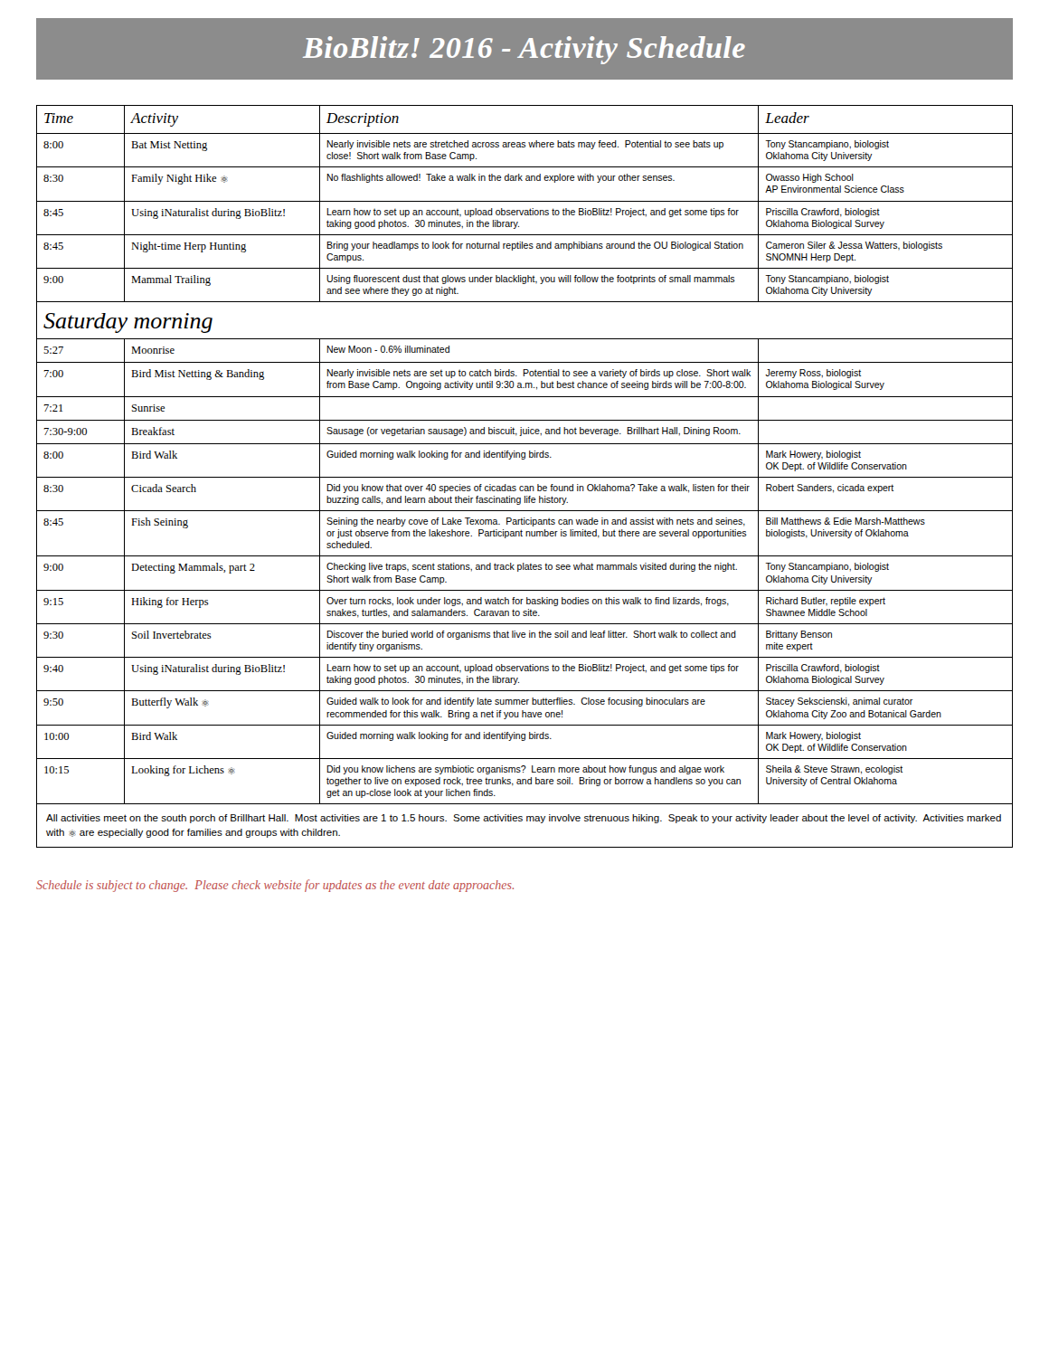BioBlitz! 2016 - Activity Schedule
| Time | Activity | Description | Leader |
| --- | --- | --- | --- |
| 8:00 | Bat Mist Netting | Nearly invisible nets are stretched across areas where bats may feed. Potential to see bats up close! Short walk from Base Camp. | Tony Stancampiano, biologist Oklahoma City University |
| 8:30 | Family Night Hike ⚛ | No flashlights allowed! Take a walk in the dark and explore with your other senses. | Owasso High School AP Environmental Science Class |
| 8:45 | Using iNaturalist during BioBlitz! | Learn how to set up an account, upload observations to the BioBlitz! Project, and get some tips for taking good photos. 30 minutes, in the library. | Priscilla Crawford, biologist Oklahoma Biological Survey |
| 8:45 | Night-time Herp Hunting | Bring your headlamps to look for noturnal reptiles and amphibians around the OU Biological Station Campus. | Cameron Siler & Jessa Watters, biologists SNOMNH Herp Dept. |
| 9:00 | Mammal Trailing | Using fluorescent dust that glows under blacklight, you will follow the footprints of small mammals and see where they go at night. | Tony Stancampiano, biologist Oklahoma City University |
| Saturday morning | |
| 5:27 | Moonrise | New Moon - 0.6% illuminated | |
| 7:00 | Bird Mist Netting & Banding | Nearly invisible nets are set up to catch birds. Potential to see a variety of birds up close. Short walk from Base Camp. Ongoing activity until 9:30 a.m., but best chance of seeing birds will be 7:00-8:00. | Jeremy Ross, biologist Oklahoma Biological Survey |
| 7:21 | Sunrise | | |
| 7:30-9:00 | Breakfast | Sausage (or vegetarian sausage) and biscuit, juice, and hot beverage. Brillhart Hall, Dining Room. | |
| 8:00 | Bird Walk | Guided morning walk looking for and identifying birds. | Mark Howery, biologist OK Dept. of Wildlife Conservation |
| 8:30 | Cicada Search | Did you know that over 40 species of cicadas can be found in Oklahoma? Take a walk, listen for their buzzing calls, and learn about their fascinating life history. | Robert Sanders, cicada expert |
| 8:45 | Fish Seining | Seining the nearby cove of Lake Texoma. Participants can wade in and assist with nets and seines, or just observe from the lakeshore. Participant number is limited, but there are several opportunities scheduled. | Bill Matthews & Edie Marsh-Matthews biologists, University of Oklahoma |
| 9:00 | Detecting Mammals, part 2 | Checking live traps, scent stations, and track plates to see what mammals visited during the night. Short walk from Base Camp. | Tony Stancampiano, biologist Oklahoma City University |
| 9:15 | Hiking for Herps | Over turn rocks, look under logs, and watch for basking bodies on this walk to find lizards, frogs, snakes, turtles, and salamanders. Caravan to site. | Richard Butler, reptile expert Shawnee Middle School |
| 9:30 | Soil Invertebrates | Discover the buried world of organisms that live in the soil and leaf litter. Short walk to collect and identify tiny organisms. | Brittany Benson mite expert |
| 9:40 | Using iNaturalist during BioBlitz! | Learn how to set up an account, upload observations to the BioBlitz! Project, and get some tips for taking good photos. 30 minutes, in the library. | Priscilla Crawford, biologist Oklahoma Biological Survey |
| 9:50 | Butterfly Walk ⚛ | Guided walk to look for and identify late summer butterflies. Close focusing binoculars are recommended for this walk. Bring a net if you have one! | Stacey Sekscienski, animal curator Oklahoma City Zoo and Botanical Garden |
| 10:00 | Bird Walk | Guided morning walk looking for and identifying birds. | Mark Howery, biologist OK Dept. of Wildlife Conservation |
| 10:15 | Looking for Lichens ⚛ | Did you know lichens are symbiotic organisms? Learn more about how fungus and algae work together to live on exposed rock, tree trunks, and bare soil. Bring or borrow a handlens so you can get an up-close look at your lichen finds. | Sheila & Steve Strawn, ecologist University of Central Oklahoma |
All activities meet on the south porch of Brillhart Hall. Most activities are 1 to 1.5 hours. Some activities may involve strenuous hiking. Speak to your activity leader about the level of activity. Activities marked with ⚛ are especially good for families and groups with children.
Schedule is subject to change. Please check website for updates as the event date approaches.